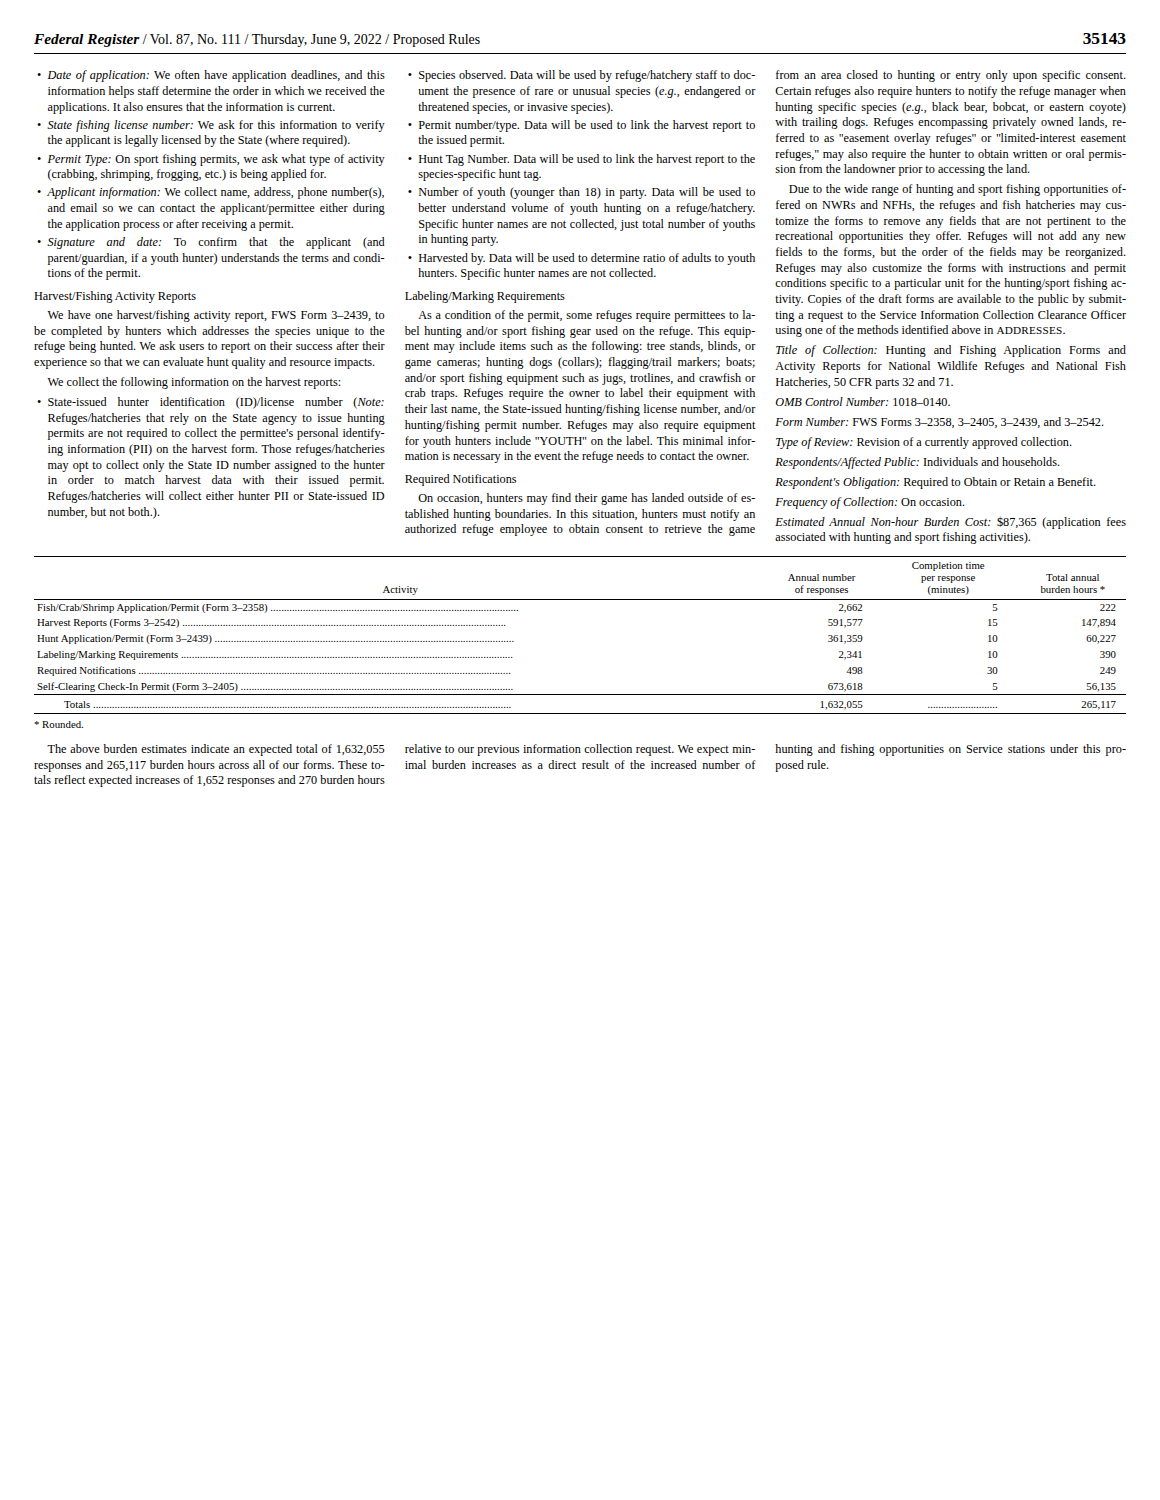Federal Register / Vol. 87, No. 111 / Thursday, June 9, 2022 / Proposed Rules
35143
Date of application: We often have application deadlines, and this information helps staff determine the order in which we received the applications. It also ensures that the information is current.
State fishing license number: We ask for this information to verify the applicant is legally licensed by the State (where required).
Permit Type: On sport fishing permits, we ask what type of activity (crabbing, shrimping, frogging, etc.) is being applied for.
Applicant information: We collect name, address, phone number(s), and email so we can contact the applicant/permittee either during the application process or after receiving a permit.
Signature and date: To confirm that the applicant (and parent/guardian, if a youth hunter) understands the terms and conditions of the permit.
Harvest/Fishing Activity Reports
We have one harvest/fishing activity report, FWS Form 3–2439, to be completed by hunters which addresses the species unique to the refuge being hunted. We ask users to report on their success after their experience so that we can evaluate hunt quality and resource impacts.
We collect the following information on the harvest reports:
State-issued hunter identification (ID)/license number (Note: Refuges/hatcheries that rely on the State agency to issue hunting permits are not required to collect the permittee's personal identifying information (PII) on the harvest form. Those refuges/hatcheries may opt to collect only the State ID number assigned to the hunter in order to match harvest data with their issued permit. Refuges/hatcheries will collect either hunter PII or State-issued ID number, but not both.).
Species observed. Data will be used by refuge/hatchery staff to document the presence of rare or unusual species (e.g., endangered or threatened species, or invasive species).
Permit number/type. Data will be used to link the harvest report to the issued permit.
Hunt Tag Number. Data will be used to link the harvest report to the species-specific hunt tag.
Number of youth (younger than 18) in party. Data will be used to better understand volume of youth hunting on a refuge/hatchery. Specific hunter names are not collected, just total number of youths in hunting party.
Harvested by. Data will be used to determine ratio of adults to youth hunters. Specific hunter names are not collected.
Labeling/Marking Requirements
As a condition of the permit, some refuges require permittees to label hunting and/or sport fishing gear used on the refuge. This equipment may include items such as the following: tree stands, blinds, or game cameras; hunting dogs (collars); flagging/trail markers; boats; and/or sport fishing equipment such as jugs, trotlines, and crawfish or crab traps. Refuges require the owner to label their equipment with their last name, the State-issued hunting/fishing license number, and/or hunting/fishing permit number. Refuges may also require equipment for youth hunters include ''YOUTH'' on the label. This minimal information is necessary in the event the refuge needs to contact the owner.
Required Notifications
On occasion, hunters may find their game has landed outside of established hunting boundaries. In this situation, hunters must notify an authorized refuge employee to obtain consent to retrieve the game from an area closed to hunting or entry only upon specific consent. Certain refuges also require hunters to notify the refuge manager when hunting specific species (e.g., black bear, bobcat, or eastern coyote) with trailing dogs. Refuges encompassing privately owned lands, referred to as ''easement overlay refuges'' or ''limited-interest easement refuges,'' may also require the hunter to obtain written or oral permission from the landowner prior to accessing the land.
Due to the wide range of hunting and sport fishing opportunities offered on NWRs and NFHs, the refuges and fish hatcheries may customize the forms to remove any fields that are not pertinent to the recreational opportunities they offer. Refuges will not add any new fields to the forms, but the order of the fields may be reorganized. Refuges may also customize the forms with instructions and permit conditions specific to a particular unit for the hunting/sport fishing activity. Copies of the draft forms are available to the public by submitting a request to the Service Information Collection Clearance Officer using one of the methods identified above in ADDRESSES.
Title of Collection: Hunting and Fishing Application Forms and Activity Reports for National Wildlife Refuges and National Fish Hatcheries, 50 CFR parts 32 and 71.
OMB Control Number: 1018–0140.
Form Number: FWS Forms 3–2358, 3–2405, 3–2439, and 3–2542.
Type of Review: Revision of a currently approved collection.
Respondents/Affected Public: Individuals and households.
Respondent's Obligation: Required to Obtain or Retain a Benefit.
Frequency of Collection: On occasion.
Estimated Annual Non-hour Burden Cost: $87,365 (application fees associated with hunting and sport fishing activities).
| Activity | Annual number of responses | Completion time per response (minutes) | Total annual burden hours * |
| --- | --- | --- | --- |
| Fish/Crab/Shrimp Application/Permit (Form 3–2358) ............................................................................................ | 2,662 | 5 | 222 |
| Harvest Reports (Forms 3–2542) ........................................................................................................................ | 591,577 | 15 | 147,894 |
| Hunt Application/Permit (Form 3–2439) ............................................................................................................... | 361,359 | 10 | 60,227 |
| Labeling/Marking Requirements ........................................................................................................................... | 2,341 | 10 | 390 |
| Required Notifications .......................................................................................................................................... | 498 | 30 | 249 |
| Self-Clearing Check-In Permit (Form 3–2405) ..................................................................................................... | 673,618 | 5 | 56,135 |
| Totals ........................................................................................................................................................... | 1,632,055 | .......................... | 265,117 |
* Rounded.
The above burden estimates indicate an expected total of 1,632,055 responses and 265,117 burden hours across all of our forms. These totals reflect expected increases of 1,652 responses and 270 burden hours relative to our previous information collection request. We expect minimal burden increases as a direct result of the increased number of hunting and fishing opportunities on Service stations under this proposed rule.